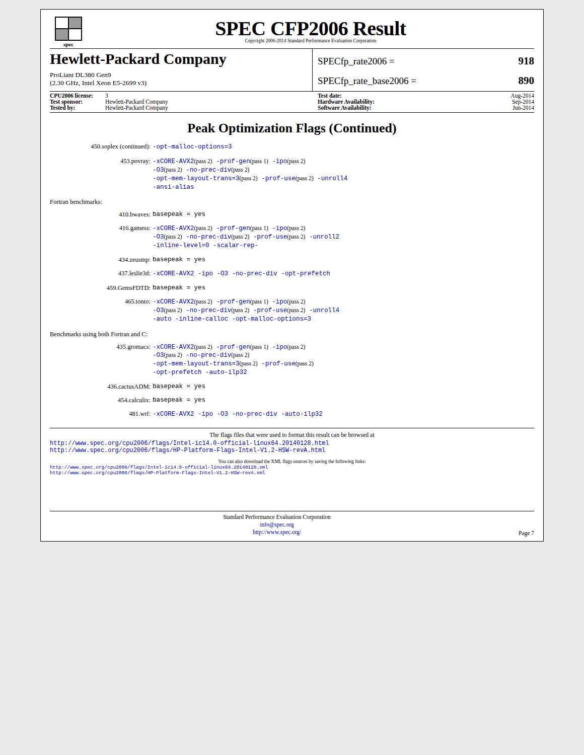spec
SPEC CFP2006 Result
Copyright 2006-2014 Standard Performance Evaluation Corporation
Hewlett-Packard Company
ProLiant DL380 Gen9
(2.30 GHz, Intel Xeon E5-2699 v3)
SPECfp_rate2006 =918
SPECfp_rate_base2006 =890
CPU2006 license: 3
Test sponsor: Hewlett-Packard Company
Tested by: Hewlett-Packard Company
Test date: Aug-2014
Hardware Availability: Sep-2014
Software Availability: Jun-2014
Peak Optimization Flags (Continued)
450.soplex (continued):
-opt-malloc-options=3
453.povray:
-xCORE-AVX2(pass 2) -prof-gen(pass 1) -ipo(pass 2)
-O3(pass 2) -no-prec-div(pass 2)
-opt-mem-layout-trans=3(pass 2) -prof-use(pass 2) -unroll4
-ansi-alias
Fortran benchmarks:
410.bwaves:
basepeak = yes
416.gamess:
-xCORE-AVX2(pass 2) -prof-gen(pass 1) -ipo(pass 2)
-O3(pass 2) -no-prec-div(pass 2) -prof-use(pass 2) -unroll2
-inline-level=0 -scalar-rep-
434.zeusmp:
basepeak = yes
437.leslie3d:
-xCORE-AVX2 -ipo -O3 -no-prec-div -opt-prefetch
459.GemsFDTD:
basepeak = yes
465.tonto:
-xCORE-AVX2(pass 2) -prof-gen(pass 1) -ipo(pass 2)
-O3(pass 2) -no-prec-div(pass 2) -prof-use(pass 2) -unroll4
-auto -inline-calloc -opt-malloc-options=3
Benchmarks using both Fortran and C:
435.gromacs:
-xCORE-AVX2(pass 2) -prof-gen(pass 1) -ipo(pass 2)
-O3(pass 2) -no-prec-div(pass 2)
-opt-mem-layout-trans=3(pass 2) -prof-use(pass 2)
-opt-prefetch -auto-ilp32
436.cactusADM:
basepeak = yes
454.calculix:
basepeak = yes
481.wrf:
-xCORE-AVX2 -ipo -O3 -no-prec-div -auto-ilp32
The flags files that were used to format this result can be browsed at
http://www.spec.org/cpu2006/flags/Intel-ic14.0-official-linux64.20140128.html
http://www.spec.org/cpu2006/flags/HP-Platform-Flags-Intel-V1.2-HSW-revA.html
You can also download the XML flags sources by saving the following links:
http://www.spec.org/cpu2006/flags/Intel-ic14.0-official-linux64.20140128.xml
http://www.spec.org/cpu2006/flags/HP-Platform-Flags-Intel-V1.2-HSW-revA.xml
Standard Performance Evaluation Corporation
info@spec.org
http://www.spec.org/
Page 7